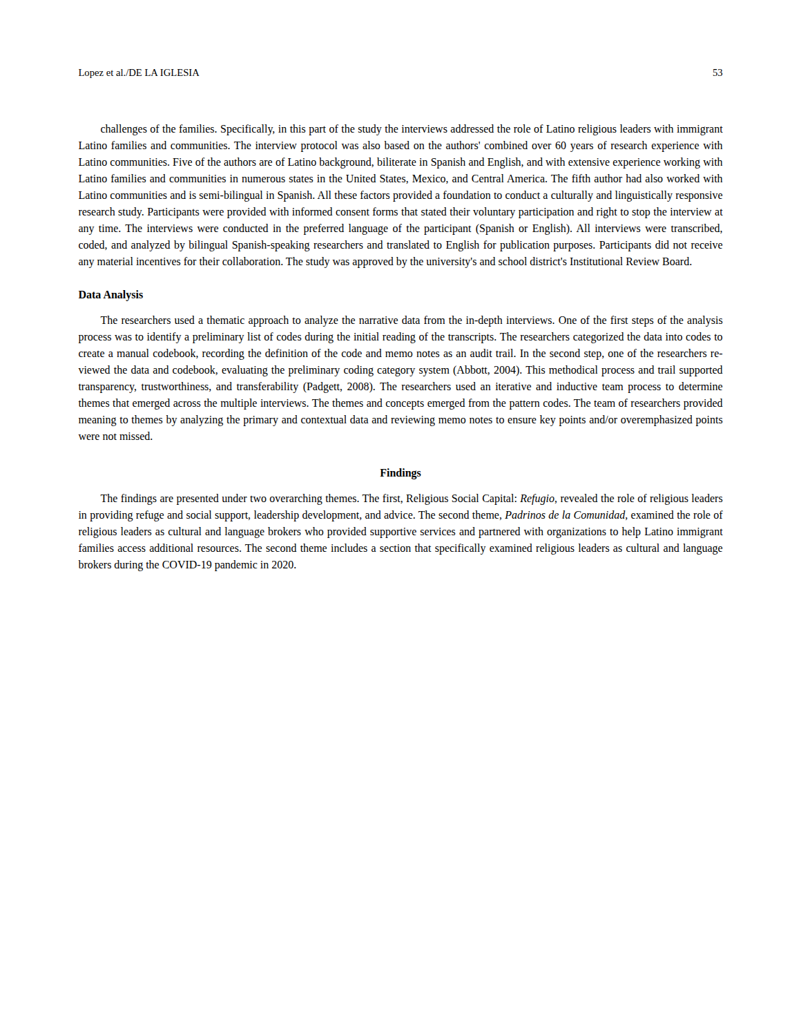Lopez et al./DE LA IGLESIA 53
challenges of the families. Specifically, in this part of the study the interviews addressed the role of Latino religious leaders with immigrant Latino families and communities. The interview protocol was also based on the authors' combined over 60 years of research experience with Latino communities. Five of the authors are of Latino background, biliterate in Spanish and English, and with extensive experience working with Latino families and communities in numerous states in the United States, Mexico, and Central America. The fifth author had also worked with Latino communities and is semi-bilingual in Spanish. All these factors provided a foundation to conduct a culturally and linguistically responsive research study. Participants were provided with informed consent forms that stated their voluntary participation and right to stop the interview at any time. The interviews were conducted in the preferred language of the participant (Spanish or English). All interviews were transcribed, coded, and analyzed by bilingual Spanish-speaking researchers and translated to English for publication purposes. Participants did not receive any material incentives for their collaboration. The study was approved by the university's and school district's Institutional Review Board.
Data Analysis
The researchers used a thematic approach to analyze the narrative data from the in-depth interviews. One of the first steps of the analysis process was to identify a preliminary list of codes during the initial reading of the transcripts. The researchers categorized the data into codes to create a manual codebook, recording the definition of the code and memo notes as an audit trail. In the second step, one of the researchers reviewed the data and codebook, evaluating the preliminary coding category system (Abbott, 2004). This methodical process and trail supported transparency, trustworthiness, and transferability (Padgett, 2008). The researchers used an iterative and inductive team process to determine themes that emerged across the multiple interviews. The themes and concepts emerged from the pattern codes. The team of researchers provided meaning to themes by analyzing the primary and contextual data and reviewing memo notes to ensure key points and/or overemphasized points were not missed.
Findings
The findings are presented under two overarching themes. The first, Religious Social Capital: Refugio, revealed the role of religious leaders in providing refuge and social support, leadership development, and advice. The second theme, Padrinos de la Comunidad, examined the role of religious leaders as cultural and language brokers who provided supportive services and partnered with organizations to help Latino immigrant families access additional resources. The second theme includes a section that specifically examined religious leaders as cultural and language brokers during the COVID-19 pandemic in 2020.